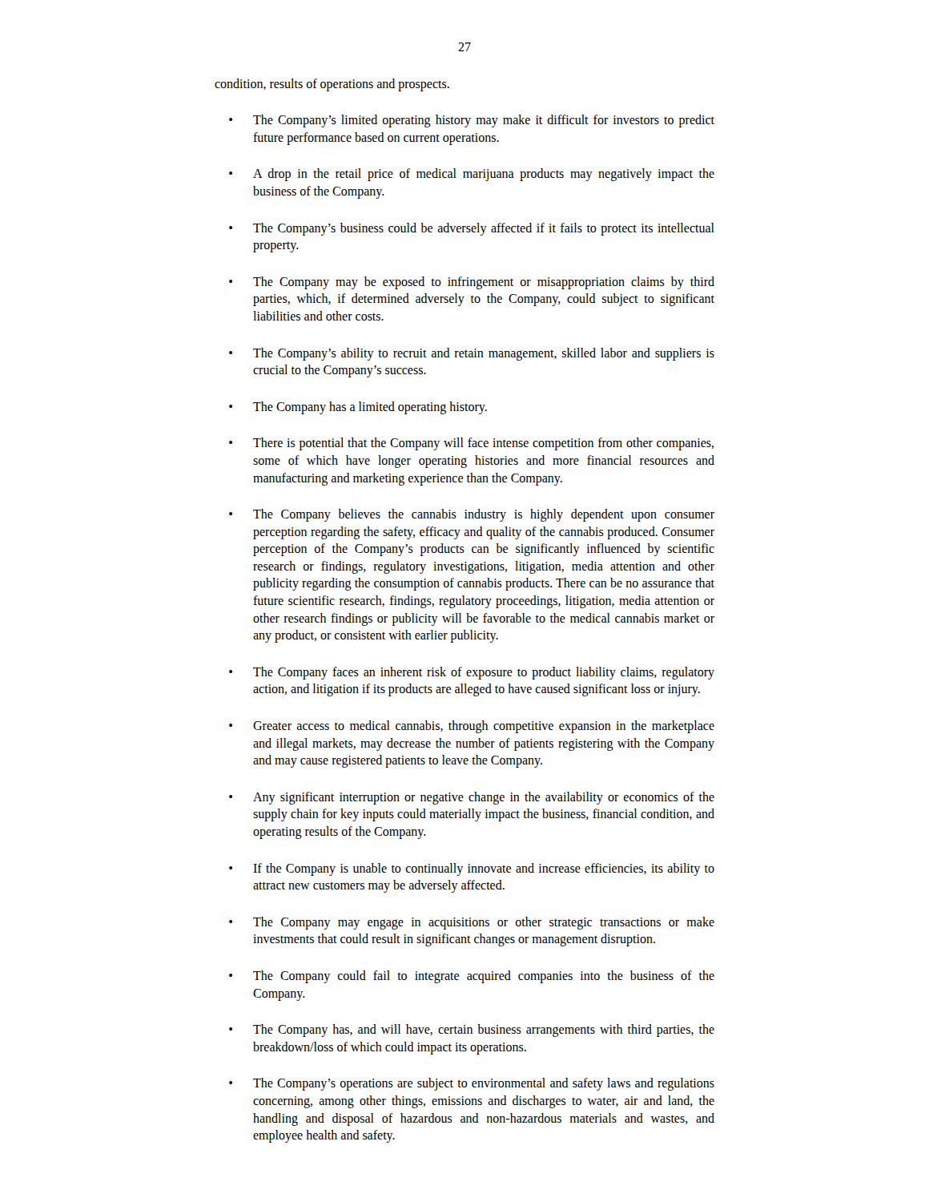27
condition, results of operations and prospects.
The Company’s limited operating history may make it difficult for investors to predict future performance based on current operations.
A drop in the retail price of medical marijuana products may negatively impact the business of the Company.
The Company’s business could be adversely affected if it fails to protect its intellectual property.
The Company may be exposed to infringement or misappropriation claims by third parties, which, if determined adversely to the Company, could subject to significant liabilities and other costs.
The Company’s ability to recruit and retain management, skilled labor and suppliers is crucial to the Company’s success.
The Company has a limited operating history.
There is potential that the Company will face intense competition from other companies, some of which have longer operating histories and more financial resources and manufacturing and marketing experience than the Company.
The Company believes the cannabis industry is highly dependent upon consumer perception regarding the safety, efficacy and quality of the cannabis produced. Consumer perception of the Company’s products can be significantly influenced by scientific research or findings, regulatory investigations, litigation, media attention and other publicity regarding the consumption of cannabis products. There can be no assurance that future scientific research, findings, regulatory proceedings, litigation, media attention or other research findings or publicity will be favorable to the medical cannabis market or any product, or consistent with earlier publicity.
The Company faces an inherent risk of exposure to product liability claims, regulatory action, and litigation if its products are alleged to have caused significant loss or injury.
Greater access to medical cannabis, through competitive expansion in the marketplace and illegal markets, may decrease the number of patients registering with the Company and may cause registered patients to leave the Company.
Any significant interruption or negative change in the availability or economics of the supply chain for key inputs could materially impact the business, financial condition, and operating results of the Company.
If the Company is unable to continually innovate and increase efficiencies, its ability to attract new customers may be adversely affected.
The Company may engage in acquisitions or other strategic transactions or make investments that could result in significant changes or management disruption.
The Company could fail to integrate acquired companies into the business of the Company.
The Company has, and will have, certain business arrangements with third parties, the breakdown/loss of which could impact its operations.
The Company’s operations are subject to environmental and safety laws and regulations concerning, among other things, emissions and discharges to water, air and land, the handling and disposal of hazardous and non-hazardous materials and wastes, and employee health and safety.